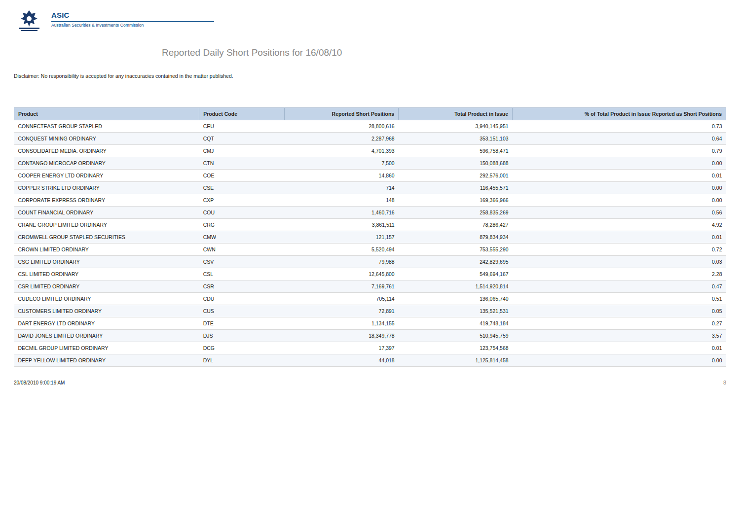ASIC
Australian Securities & Investments Commission
Reported Daily Short Positions for 16/08/10
Disclaimer: No responsibility is accepted for any inaccuracies contained in the matter published.
| Product | Product Code | Reported Short Positions | Total Product in Issue | % of Total Product in Issue Reported as Short Positions |
| --- | --- | --- | --- | --- |
| CONNECTEAST GROUP STAPLED | CEU | 28,800,616 | 3,940,145,951 | 0.73 |
| CONQUEST MINING ORDINARY | CQT | 2,287,968 | 353,151,103 | 0.64 |
| CONSOLIDATED MEDIA. ORDINARY | CMJ | 4,701,393 | 596,758,471 | 0.79 |
| CONTANGO MICROCAP ORDINARY | CTN | 7,500 | 150,088,688 | 0.00 |
| COOPER ENERGY LTD ORDINARY | COE | 14,860 | 292,576,001 | 0.01 |
| COPPER STRIKE LTD ORDINARY | CSE | 714 | 116,455,571 | 0.00 |
| CORPORATE EXPRESS ORDINARY | CXP | 148 | 169,366,966 | 0.00 |
| COUNT FINANCIAL ORDINARY | COU | 1,460,716 | 258,835,269 | 0.56 |
| CRANE GROUP LIMITED ORDINARY | CRG | 3,861,511 | 78,286,427 | 4.92 |
| CROMWELL GROUP STAPLED SECURITIES | CMW | 121,157 | 879,834,934 | 0.01 |
| CROWN LIMITED ORDINARY | CWN | 5,520,494 | 753,555,290 | 0.72 |
| CSG LIMITED ORDINARY | CSV | 79,988 | 242,829,695 | 0.03 |
| CSL LIMITED ORDINARY | CSL | 12,645,800 | 549,694,167 | 2.28 |
| CSR LIMITED ORDINARY | CSR | 7,169,761 | 1,514,920,814 | 0.47 |
| CUDECO LIMITED ORDINARY | CDU | 705,114 | 136,065,740 | 0.51 |
| CUSTOMERS LIMITED ORDINARY | CUS | 72,891 | 135,521,531 | 0.05 |
| DART ENERGY LTD ORDINARY | DTE | 1,134,155 | 419,748,184 | 0.27 |
| DAVID JONES LIMITED ORDINARY | DJS | 18,349,778 | 510,945,759 | 3.57 |
| DECMIL GROUP LIMITED ORDINARY | DCG | 17,397 | 123,754,568 | 0.01 |
| DEEP YELLOW LIMITED ORDINARY | DYL | 44,018 | 1,125,814,458 | 0.00 |
20/08/2010 9:00:19 AM 8